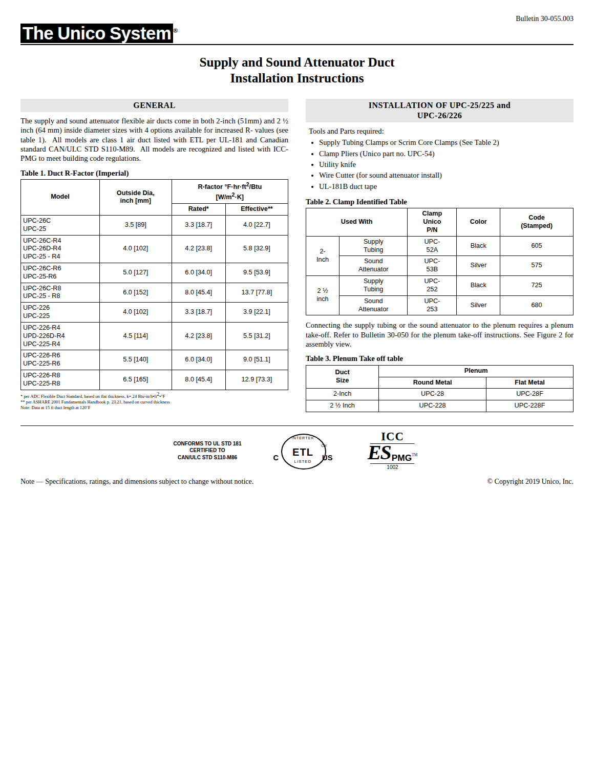Bulletin 30-055.003
The Unico System®
Supply and Sound Attenuator Duct
Installation Instructions
GENERAL
The supply and sound attenuator flexible air ducts come in both 2-inch (51mm) and 2 ½ inch (64 mm) inside diameter sizes with 4 options available for increased R- values (see table 1). All models are class 1 air duct listed with ETL per UL-181 and Canadian standard CAN/ULC STD S110-M89. All models are recognized and listed with ICC-PMG to meet building code regulations.
Table 1. Duct R-Factor (Imperial)
| Model | Outside Dia, inch [mm] | R-factor °F·hr·ft 2 /Btu [W/m 2 ·K] |
| --- | --- | --- |
| Rated* | Effective** |
| UPC-26C UPC-25 | 3.5 [89] | 3.3 [18.7] | 4.0 [22.7] |
| UPC-26C-R4 UPC-26D-R4 UPC-25 - R4 | 4.0 [102] | 4.2 [23.8] | 5.8 [32.9] |
| UPC-26C-R6 UPC-25-R6 | 5.0 [127] | 6.0 [34.0] | 9.5 [53.9] |
| UPC-26C-R8 UPC-25 - R8 | 6.0 [152] | 8.0 [45.4] | 13.7 [77.8] |
| UPC-226 UPC-225 | 4.0 [102] | 3.3 [18.7] | 3.9 [22.1] |
| UPC-226-R4 UPD-226D-R4 UPC-225-R4 | 4.5 [114] | 4.2 [23.8] | 5.5 [31.2] |
| UPC-226-R6 UPC-225-R6 | 5.5 [140] | 6.0 [34.0] | 9.0 [51.1] |
| UPC-226-R8 UPC-225-R8 | 6.5 [165] | 8.0 [45.4] | 12.9 [73.3] |
* per ADC Flexible Duct Standard, based on flat thickness, k=.24 Btu-in/h•ft2•°F
** per ASHARE 2001 Fundamentals Handbook p. 23.21, based on curved thickness
Note: Data at 15 ft duct length at 120˚F
INSTALLATION OF UPC-25/225 and
UPC-26/226
Tools and Parts required:
Supply Tubing Clamps or Scrim Core Clamps (See Table 2)
Clamp Pliers (Unico part no. UPC-54)
Utility knife
Wire Cutter (for sound attenuator install)
UL-181B duct tape
Table 2. Clamp Identified Table
| Used With | Clamp Unico P/N | Color | Code (Stamped) |
| --- | --- | --- | --- |
| 2- Inch | Supply Tubing | UPC- 52A | Black | 605 |
| Sound Attenuator | UPC- 53B | Silver | 575 |
| 2 ½ inch | Supply Tubing | UPC- 252 | Black | 725 |
| Sound Attenuator | UPC- 253 | Silver | 680 |
Connecting the supply tubing or the sound attenuator to the plenum requires a plenum take-off. Refer to Bulletin 30-050 for the plenum take-off instructions. See Figure 2 for assembly view.
Table 3. Plenum Take off table
| Duct Size | Plenum |
| --- | --- |
| Round Metal | Flat Metal |
| 2-Inch | UPC-28 | UPC-28F |
| 2 ½ Inch | UPC-228 | UPC-228F |
CONFORMS TO UL STD 181
CERTIFIED TO
CAN/ULC STD S110-M86
INTERTEK
ETL
CM
LISTED
C
US
ICC
ES PMG TM
1002
Note — Specifications, ratings, and dimensions subject to change without notice. © Copyright 2019 Unico, Inc.